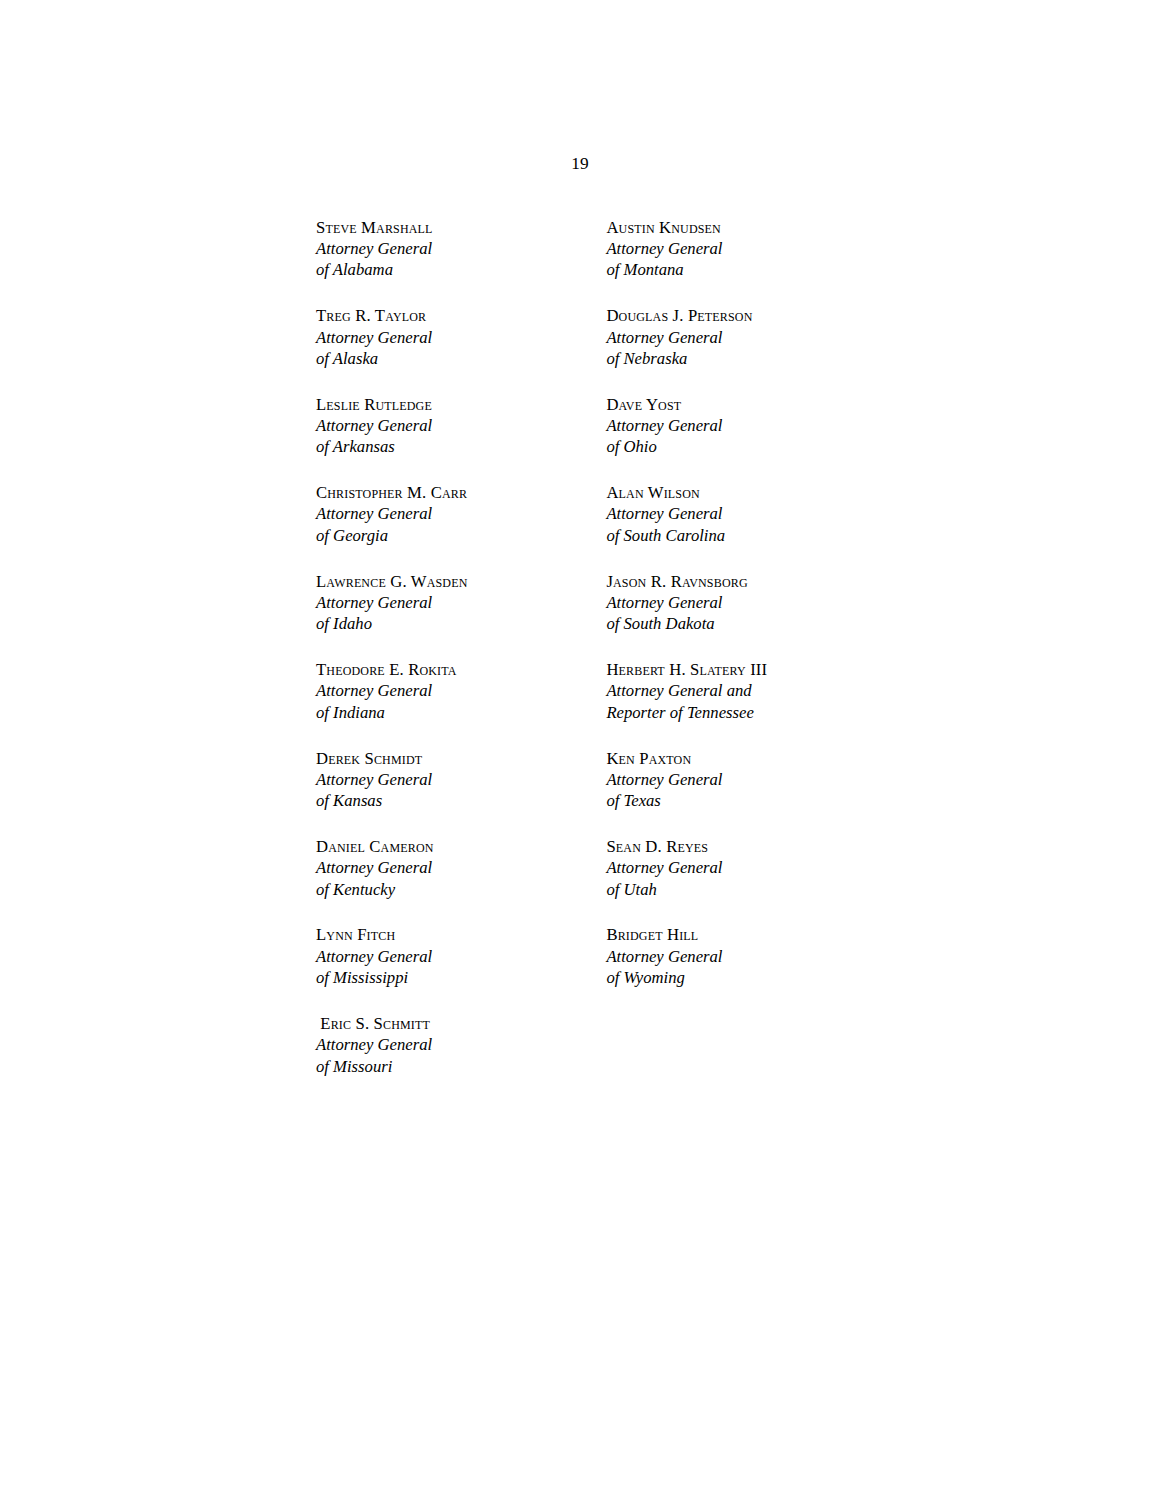19
Steve Marshall
Attorney General
of Alabama
Treg R. Taylor
Attorney General
of Alaska
Leslie Rutledge
Attorney General
of Arkansas
Christopher M. Carr
Attorney General
of Georgia
Lawrence G. Wasden
Attorney General
of Idaho
Theodore E. Rokita
Attorney General
of Indiana
Derek Schmidt
Attorney General
of Kansas
Daniel Cameron
Attorney General
of Kentucky
Lynn Fitch
Attorney General
of Mississippi
Eric S. Schmitt
Attorney General
of Missouri
Austin Knudsen
Attorney General
of Montana
Douglas J. Peterson
Attorney General
of Nebraska
Dave Yost
Attorney General
of Ohio
Alan Wilson
Attorney General
of South Carolina
Jason R. Ravnsborg
Attorney General
of South Dakota
Herbert H. Slatery III
Attorney General and
Reporter of Tennessee
Ken Paxton
Attorney General
of Texas
Sean D. Reyes
Attorney General
of Utah
Bridget Hill
Attorney General
of Wyoming